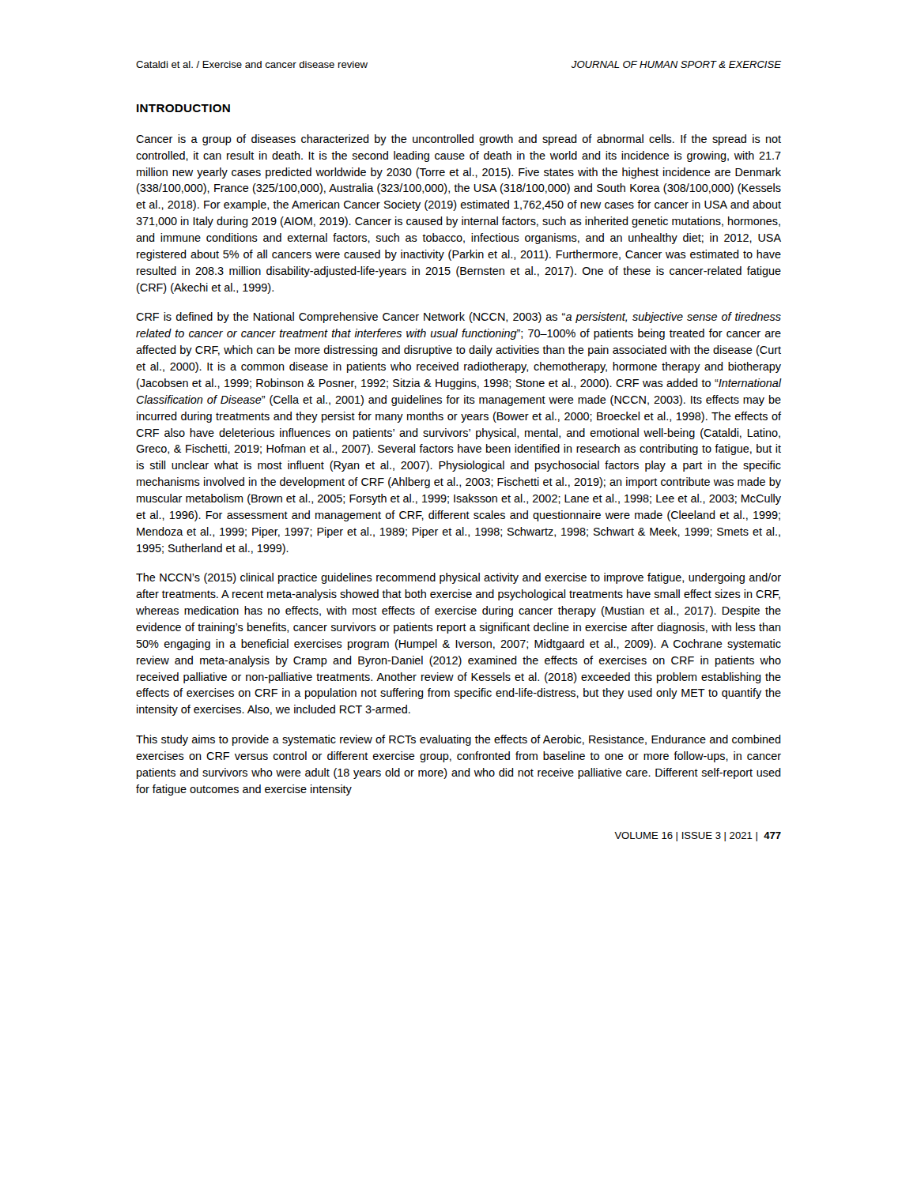Cataldi et al. / Exercise and cancer disease review JOURNAL OF HUMAN SPORT & EXERCISE
INTRODUCTION
Cancer is a group of diseases characterized by the uncontrolled growth and spread of abnormal cells. If the spread is not controlled, it can result in death. It is the second leading cause of death in the world and its incidence is growing, with 21.7 million new yearly cases predicted worldwide by 2030 (Torre et al., 2015). Five states with the highest incidence are Denmark (338/100,000), France (325/100,000), Australia (323/100,000), the USA (318/100,000) and South Korea (308/100,000) (Kessels et al., 2018). For example, the American Cancer Society (2019) estimated 1,762,450 of new cases for cancer in USA and about 371,000 in Italy during 2019 (AIOM, 2019). Cancer is caused by internal factors, such as inherited genetic mutations, hormones, and immune conditions and external factors, such as tobacco, infectious organisms, and an unhealthy diet; in 2012, USA registered about 5% of all cancers were caused by inactivity (Parkin et al., 2011). Furthermore, Cancer was estimated to have resulted in 208.3 million disability-adjusted-life-years in 2015 (Bernsten et al., 2017). One of these is cancer-related fatigue (CRF) (Akechi et al., 1999).
CRF is defined by the National Comprehensive Cancer Network (NCCN, 2003) as “a persistent, subjective sense of tiredness related to cancer or cancer treatment that interferes with usual functioning”; 70–100% of patients being treated for cancer are affected by CRF, which can be more distressing and disruptive to daily activities than the pain associated with the disease (Curt et al., 2000). It is a common disease in patients who received radiotherapy, chemotherapy, hormone therapy and biotherapy (Jacobsen et al., 1999; Robinson & Posner, 1992; Sitzia & Huggins, 1998; Stone et al., 2000). CRF was added to “International Classification of Disease” (Cella et al., 2001) and guidelines for its management were made (NCCN, 2003). Its effects may be incurred during treatments and they persist for many months or years (Bower et al., 2000; Broeckel et al., 1998). The effects of CRF also have deleterious influences on patients’ and survivors’ physical, mental, and emotional well-being (Cataldi, Latino, Greco, & Fischetti, 2019; Hofman et al., 2007). Several factors have been identified in research as contributing to fatigue, but it is still unclear what is most influent (Ryan et al., 2007). Physiological and psychosocial factors play a part in the specific mechanisms involved in the development of CRF (Ahlberg et al., 2003; Fischetti et al., 2019); an import contribute was made by muscular metabolism (Brown et al., 2005; Forsyth et al., 1999; Isaksson et al., 2002; Lane et al., 1998; Lee et al., 2003; McCully et al., 1996). For assessment and management of CRF, different scales and questionnaire were made (Cleeland et al., 1999; Mendoza et al., 1999; Piper, 1997; Piper et al., 1989; Piper et al., 1998; Schwartz, 1998; Schwart & Meek, 1999; Smets et al., 1995; Sutherland et al., 1999).
The NCCN’s (2015) clinical practice guidelines recommend physical activity and exercise to improve fatigue, undergoing and/or after treatments. A recent meta-analysis showed that both exercise and psychological treatments have small effect sizes in CRF, whereas medication has no effects, with most effects of exercise during cancer therapy (Mustian et al., 2017). Despite the evidence of training’s benefits, cancer survivors or patients report a significant decline in exercise after diagnosis, with less than 50% engaging in a beneficial exercises program (Humpel & Iverson, 2007; Midtgaard et al., 2009). A Cochrane systematic review and meta-analysis by Cramp and Byron-Daniel (2012) examined the effects of exercises on CRF in patients who received palliative or non-palliative treatments. Another review of Kessels et al. (2018) exceeded this problem establishing the effects of exercises on CRF in a population not suffering from specific end-life-distress, but they used only MET to quantify the intensity of exercises. Also, we included RCT 3-armed.
This study aims to provide a systematic review of RCTs evaluating the effects of Aerobic, Resistance, Endurance and combined exercises on CRF versus control or different exercise group, confronted from baseline to one or more follow-ups, in cancer patients and survivors who were adult (18 years old or more) and who did not receive palliative care. Different self-report used for fatigue outcomes and exercise intensity
VOLUME 16 | ISSUE 3 | 2021 | 477